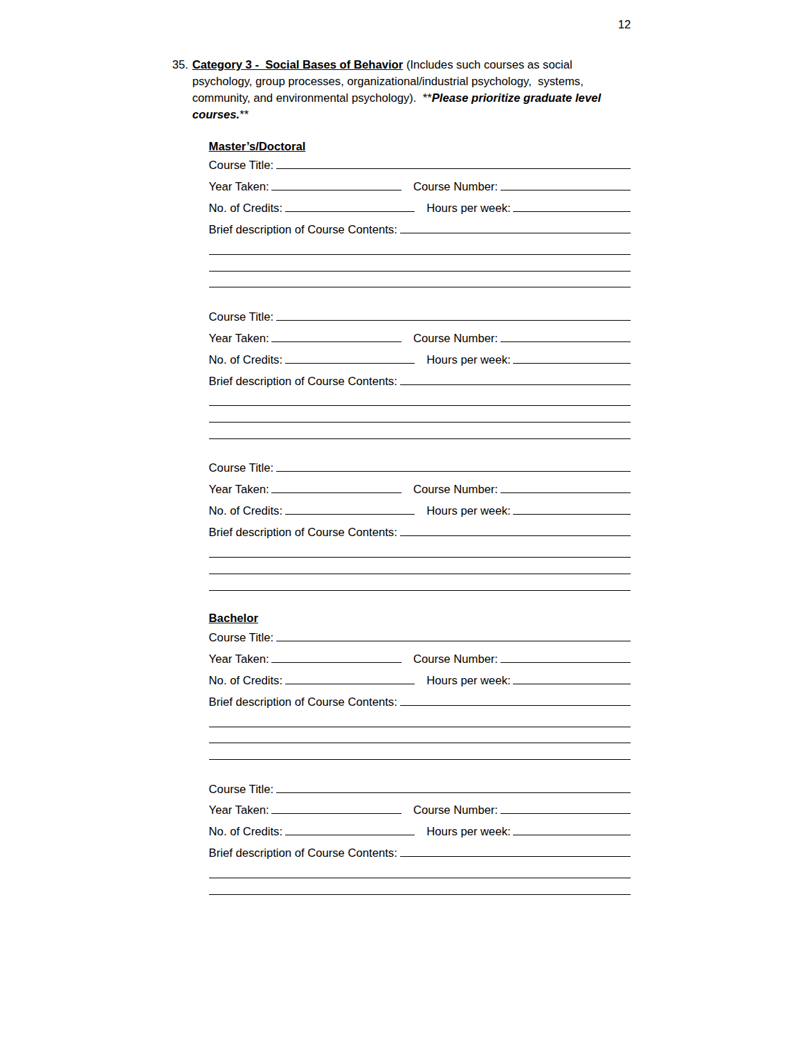12
35.
Category 3 - Social Bases of Behavior (Includes such courses as social psychology, group processes, organizational/industrial psychology, systems, community, and environmental psychology). **Please prioritize graduate level courses.**
Master’s/Doctoral
Course Title:
Year Taken: Course Number:
No. of Credits: Hours per week:
Brief description of Course Contents:
Course Title:
Year Taken: Course Number:
No. of Credits: Hours per week:
Brief description of Course Contents:
Course Title:
Year Taken: Course Number:
No. of Credits: Hours per week:
Brief description of Course Contents:
Bachelor
Course Title:
Year Taken: Course Number:
No. of Credits: Hours per week:
Brief description of Course Contents:
Course Title:
Year Taken: Course Number:
No. of Credits: Hours per week:
Brief description of Course Contents: